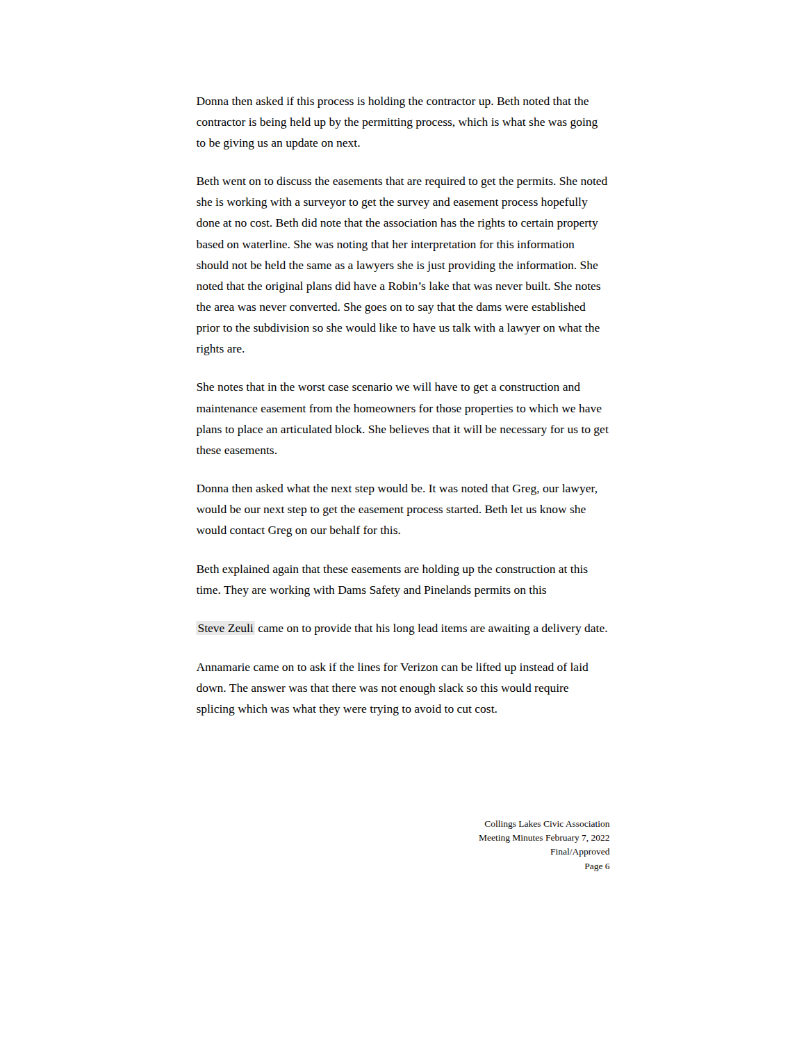Donna then asked if this process is holding the contractor up. Beth noted that the contractor is being held up by the permitting process, which is what she was going to be giving us an update on next.
Beth went on to discuss the easements that are required to get the permits. She noted she is working with a surveyor to get the survey and easement process hopefully done at no cost. Beth did note that the association has the rights to certain property based on waterline. She was noting that her interpretation for this information should not be held the same as a lawyers she is just providing the information. She noted that the original plans did have a Robin’s lake that was never built. She notes the area was never converted. She goes on to say that the dams were established prior to the subdivision so she would like to have us talk with a lawyer on what the rights are.
She notes that in the worst case scenario we will have to get a construction and maintenance easement from the homeowners for those properties to which we have plans to place an articulated block. She believes that it will be necessary for us to get these easements.
Donna then asked what the next step would be. It was noted that Greg, our lawyer, would be our next step to get the easement process started. Beth let us know she would contact Greg on our behalf for this.
Beth explained again that these easements are holding up the construction at this time. They are working with Dams Safety and Pinelands permits on this
Steve Zeuli came on to provide that his long lead items are awaiting a delivery date.
Annamarie came on to ask if the lines for Verizon can be lifted up instead of laid down. The answer was that there was not enough slack so this would require splicing which was what they were trying to avoid to cut cost.
Collings Lakes Civic Association
Meeting Minutes February 7, 2022
Final/Approved
Page 6